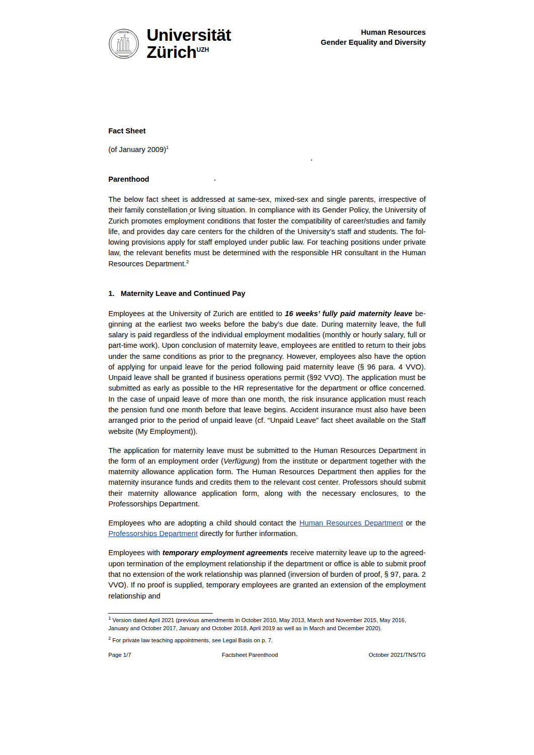UNIVERSITAS TURICENSIS
Universität
ZürichUZH
Human Resources
Gender Equality and Diversity
Fact Sheet
(of January 2009)1
Parenthood
The below fact sheet is addressed at same-sex, mixed-sex and single parents, irrespective of their family constellation or living situation. In compliance with its Gender Policy, the University of Zurich promotes employment conditions that foster the compatibility of career/studies and family life, and provides day care centers for the children of the University’s staff and students. The following provisions apply for staff employed under public law. For teaching positions under private law, the relevant benefits must be determined with the responsible HR consultant in the Human Resources Department.2
1. Maternity Leave and Continued Pay
Employees at the University of Zurich are entitled to 16 weeks’ fully paid maternity leave beginning at the earliest two weeks before the baby’s due date. During maternity leave, the full salary is paid regardless of the individual employment modalities (monthly or hourly salary, full or part-time work). Upon conclusion of maternity leave, employees are entitled to return to their jobs under the same conditions as prior to the pregnancy. However, employees also have the option of applying for unpaid leave for the period following paid maternity leave (§ 96 para. 4 VVO). Unpaid leave shall be granted if business operations permit (§92 VVO). The application must be submitted as early as possible to the HR representative for the department or office concerned. In the case of unpaid leave of more than one month, the risk insurance application must reach the pension fund one month before that leave begins. Accident insurance must also have been arranged prior to the period of unpaid leave (cf. “Unpaid Leave” fact sheet available on the Staff website (My Employment)).
The application for maternity leave must be submitted to the Human Resources Department in the form of an employment order (Verfügung) from the institute or department together with the maternity allowance application form. The Human Resources Department then applies for the maternity insurance funds and credits them to the relevant cost center. Professors should submit their maternity allowance application form, along with the necessary enclosures, to the Professorships Department.
Employees who are adopting a child should contact the Human Resources Department or the Professorships Department directly for further information.
Employees with temporary employment agreements receive maternity leave up to the agreed-upon termination of the employment relationship if the department or office is able to submit proof that no extension of the work relationship was planned (inversion of burden of proof, § 97, para. 2 VVO). If no proof is supplied, temporary employees are granted an extension of the employment relationship and
1 Version dated April 2021 (previous amendments in October 2010, May 2013, March and November 2015, May 2016, January and October 2017, January and October 2018, April 2019 as well as in March and December 2020).
2 For private law teaching appointments, see Legal Basis on p. 7.
Page 1/7 Factsheet Parenthood October 2021/TNS/TG